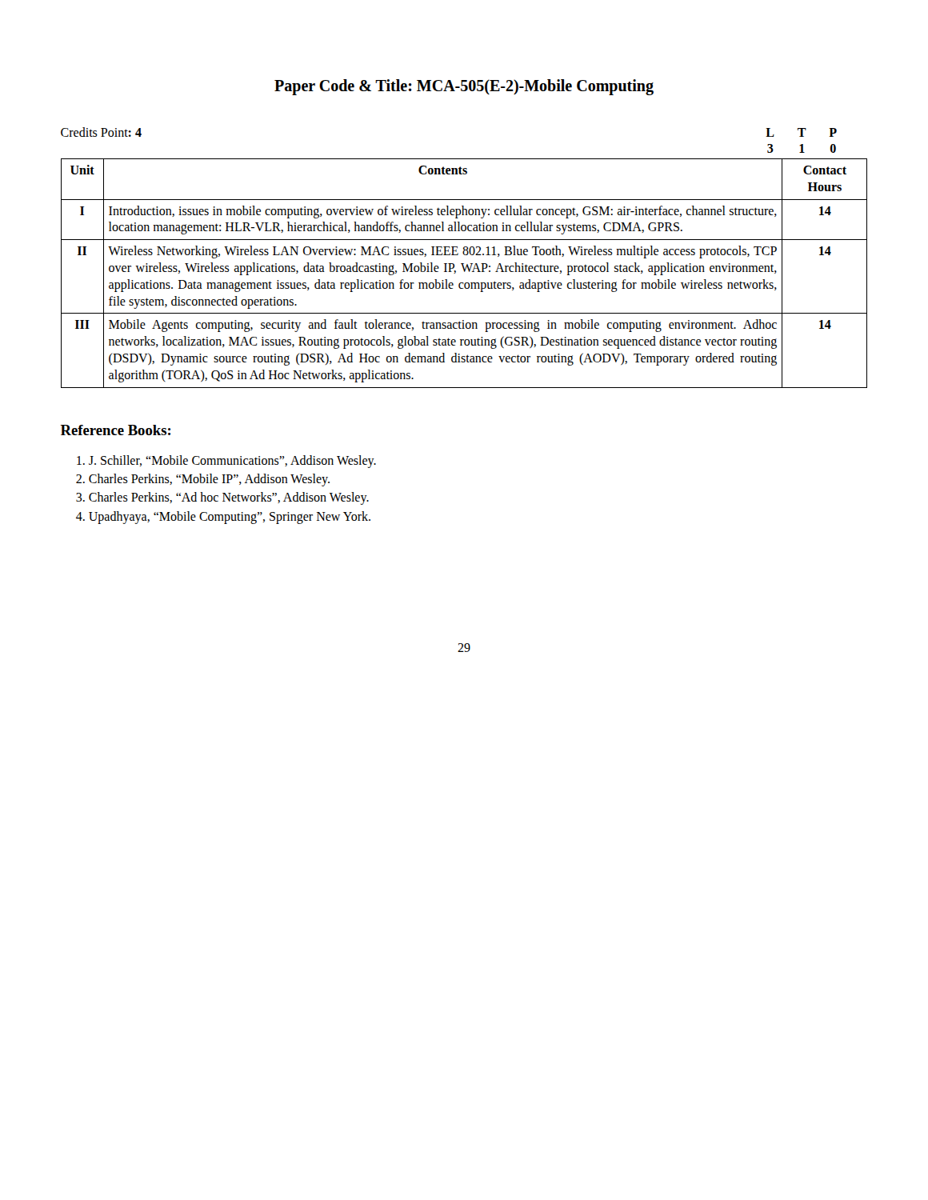Paper Code & Title: MCA-505(E-2)-Mobile Computing
Credits Point: 4
| L | T | P |
| 3 | 1 | 0 |
| Unit | Contents | Contact Hours |
| --- | --- | --- |
| I | Introduction, issues in mobile computing, overview of wireless telephony: cellular concept, GSM: air-interface, channel structure, location management: HLR-VLR, hierarchical, handoffs, channel allocation in cellular systems, CDMA, GPRS. | 14 |
| II | Wireless Networking, Wireless LAN Overview: MAC issues, IEEE 802.11, Blue Tooth, Wireless multiple access protocols, TCP over wireless, Wireless applications, data broadcasting, Mobile IP, WAP: Architecture, protocol stack, application environment, applications. Data management issues, data replication for mobile computers, adaptive clustering for mobile wireless networks, file system, disconnected operations. | 14 |
| III | Mobile Agents computing, security and fault tolerance, transaction processing in mobile computing environment. Adhoc networks, localization, MAC issues, Routing protocols, global state routing (GSR), Destination sequenced distance vector routing (DSDV), Dynamic source routing (DSR), Ad Hoc on demand distance vector routing (AODV), Temporary ordered routing algorithm (TORA), QoS in Ad Hoc Networks, applications. | 14 |
Reference Books:
J. Schiller, “Mobile Communications”, Addison Wesley.
Charles Perkins, “Mobile IP”, Addison Wesley.
Charles Perkins, “Ad hoc Networks”, Addison Wesley.
Upadhyaya, “Mobile Computing”, Springer New York.
29